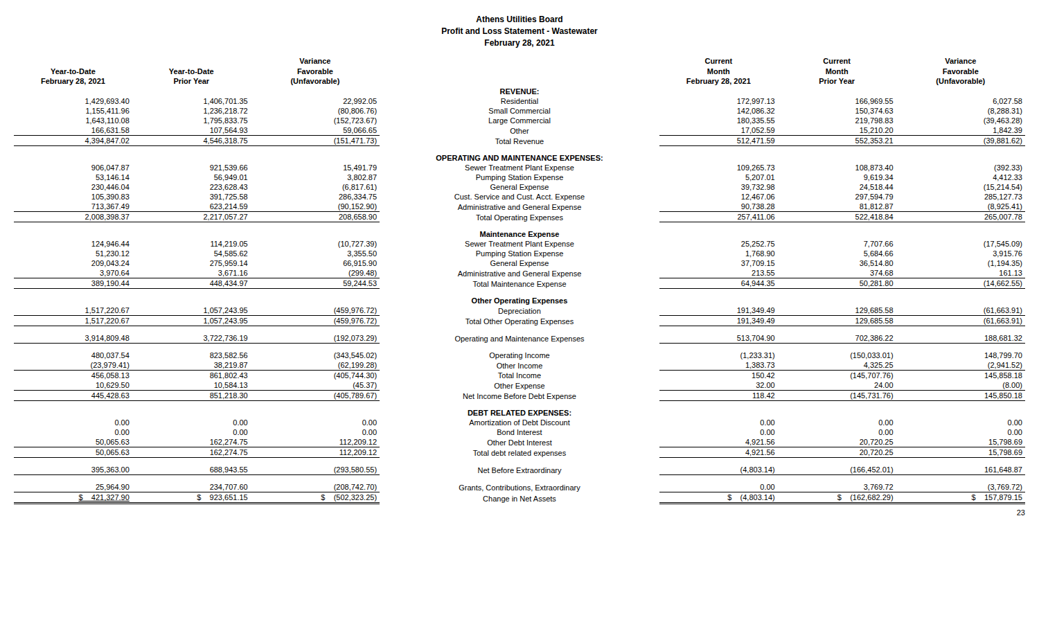Athens Utilities Board
Profit and Loss Statement - Wastewater
February 28, 2021
| Year-to-Date February 28, 2021 | Year-to-Date Prior Year | Variance Favorable (Unfavorable) | | Current Month February 28, 2021 | Current Month Prior Year | Variance Favorable (Unfavorable) |
| --- | --- | --- | --- | --- | --- | --- |
| | REVENUE: | |
| 1,429,693.40 | 1,406,701.35 | 22,992.05 | Residential | 172,997.13 | 166,969.55 | 6,027.58 |
| 1,155,411.96 | 1,236,218.72 | (80,806.76) | Small Commercial | 142,086.32 | 150,374.63 | (8,288.31) |
| 1,643,110.08 | 1,795,833.75 | (152,723.67) | Large Commercial | 180,335.55 | 219,798.83 | (39,463.28) |
| 166,631.58 | 107,564.93 | 59,066.65 | Other | 17,052.59 | 15,210.20 | 1,842.39 |
| 4,394,847.02 | 4,546,318.75 | (151,471.73) | Total Revenue | 512,471.59 | 552,353.21 | (39,881.62) |
| | OPERATING AND MAINTENANCE EXPENSES: | |
| 906,047.87 | 921,539.66 | 15,491.79 | Sewer Treatment Plant Expense | 109,265.73 | 108,873.40 | (392.33) |
| 53,146.14 | 56,949.01 | 3,802.87 | Pumping Station Expense | 5,207.01 | 9,619.34 | 4,412.33 |
| 230,446.04 | 223,628.43 | (6,817.61) | General Expense | 39,732.98 | 24,518.44 | (15,214.54) |
| 105,390.83 | 391,725.58 | 286,334.75 | Cust. Service and Cust. Acct. Expense | 12,467.06 | 297,594.79 | 285,127.73 |
| 713,367.49 | 623,214.59 | (90,152.90) | Administrative and General Expense | 90,738.28 | 81,812.87 | (8,925.41) |
| 2,008,398.37 | 2,217,057.27 | 208,658.90 | Total Operating Expenses | 257,411.06 | 522,418.84 | 265,007.78 |
| | Maintenance Expense | |
| 124,946.44 | 114,219.05 | (10,727.39) | Sewer Treatment Plant Expense | 25,252.75 | 7,707.66 | (17,545.09) |
| 51,230.12 | 54,585.62 | 3,355.50 | Pumping Station Expense | 1,768.90 | 5,684.66 | 3,915.76 |
| 209,043.24 | 275,959.14 | 66,915.90 | General Expense | 37,709.15 | 36,514.80 | (1,194.35) |
| 3,970.64 | 3,671.16 | (299.48) | Administrative and General Expense | 213.55 | 374.68 | 161.13 |
| 389,190.44 | 448,434.97 | 59,244.53 | Total Maintenance Expense | 64,944.35 | 50,281.80 | (14,662.55) |
| | Other Operating Expenses | |
| 1,517,220.67 | 1,057,243.95 | (459,976.72) | Depreciation | 191,349.49 | 129,685.58 | (61,663.91) |
| 1,517,220.67 | 1,057,243.95 | (459,976.72) | Total Other Operating Expenses | 191,349.49 | 129,685.58 | (61,663.91) |
| 3,914,809.48 | 3,722,736.19 | (192,073.29) | Operating and Maintenance Expenses | 513,704.90 | 702,386.22 | 188,681.32 |
| 480,037.54 | 823,582.56 | (343,545.02) | Operating Income | (1,233.31) | (150,033.01) | 148,799.70 |
| (23,979.41) | 38,219.87 | (62,199.28) | Other Income | 1,383.73 | 4,325.25 | (2,941.52) |
| 456,058.13 | 861,802.43 | (405,744.30) | Total Income | 150.42 | (145,707.76) | 145,858.18 |
| 10,629.50 | 10,584.13 | (45.37) | Other Expense | 32.00 | 24.00 | (8.00) |
| 445,428.63 | 851,218.30 | (405,789.67) | Net Income Before Debt Expense | 118.42 | (145,731.76) | 145,850.18 |
| | DEBT RELATED EXPENSES: | |
| 0.00 | 0.00 | 0.00 | Amortization of Debt Discount | 0.00 | 0.00 | 0.00 |
| 0.00 | 0.00 | 0.00 | Bond Interest | 0.00 | 0.00 | 0.00 |
| 50,065.63 | 162,274.75 | 112,209.12 | Other Debt Interest | 4,921.56 | 20,720.25 | 15,798.69 |
| 50,065.63 | 162,274.75 | 112,209.12 | Total debt related expenses | 4,921.56 | 20,720.25 | 15,798.69 |
| 395,363.00 | 688,943.55 | (293,580.55) | Net Before Extraordinary | (4,803.14) | (166,452.01) | 161,648.87 |
| 25,964.90 | 234,707.60 | (208,742.70) | Grants, Contributions, Extraordinary | 0.00 | 3,769.72 | (3,769.72) |
| $ 421,327.90 | $ 923,651.15 | $ (502,323.25) | Change in Net Assets | $ (4,803.14) | $ (162,682.29) | $ 157,879.15 |
23